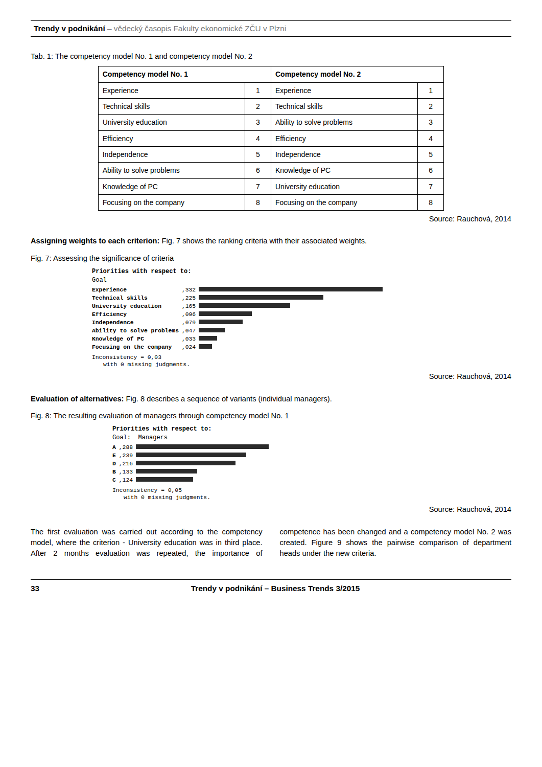Trendy v podnikání – vědecký časopis Fakulty ekonomické ZČU v Plzni
Tab. 1: The competency model No. 1 and competency model No. 2
| Competency model No. 1 | Competency model No. 2 |
| --- | --- |
| Experience | 1 | Experience | 1 |
| Technical skills | 2 | Technical skills | 2 |
| University education | 3 | Ability to solve problems | 3 |
| Efficiency | 4 | Efficiency | 4 |
| Independence | 5 | Independence | 5 |
| Ability to solve problems | 6 | Knowledge of PC | 6 |
| Knowledge of PC | 7 | University education | 7 |
| Focusing on the company | 8 | Focusing on the company | 8 |
Source: Rauchová, 2014
Assigning weights to each criterion: Fig. 7 shows the ranking criteria with their associated weights.
Fig. 7: Assessing the significance of criteria
Priorities with respect to:
Goal
| Experience | ,332 | |
| Technical skills | ,225 | |
| University education | ,165 | |
| Efficiency | ,096 | |
| Independence | ,079 | |
| Ability to solve problems | ,047 | |
| Knowledge of PC | ,033 | |
| Focusing on the company | ,024 | |
Inconsistency = 0,03 with 0 missing judgments.
Source: Rauchová, 2014
Evaluation of alternatives: Fig. 8 describes a sequence of variants (individual managers).
Fig. 8: The resulting evaluation of managers through competency model No. 1
Priorities with respect to:
Goal: Managers
| A | ,288 | |
| E | ,239 | |
| D | ,216 | |
| B | ,133 | |
| C | ,124 | |
Inconsistency = 0,05 with 0 missing judgments.
Source: Rauchová, 2014
The first evaluation was carried out according to the competency model, where the criterion - University education was in third place. After 2 months evaluation was repeated, the importance of competence has been changed and a competency model No. 2 was created. Figure 9 shows the pairwise comparison of department heads under the new criteria.
33 Trendy v podnikání – Business Trends 3/2015